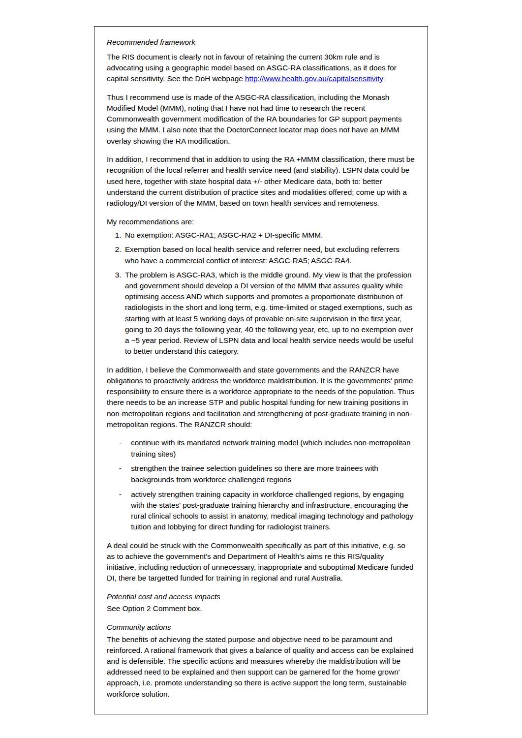Recommended framework
The RIS document is clearly not in favour of retaining the current 30km rule and is advocating using a geographic model based on ASGC-RA classifications, as it does for capital sensitivity. See the DoH webpage http://www.health.gov.au/capitalsensitivity
Thus I recommend use is made of the ASGC-RA classification, including the Monash Modified Model (MMM), noting that I have not had time to research the recent Commonwealth government modification of the RA boundaries for GP support payments using the MMM. I also note that the DoctorConnect locator map does not have an MMM overlay showing the RA modification.
In addition, I recommend that in addition to using the RA +MMM classification, there must be recognition of the local referrer and health service need (and stability). LSPN data could be used here, together with state hospital data +/- other Medicare data, both to: better understand the current distribution of practice sites and modalities offered; come up with a radiology/DI version of the MMM, based on town health services and remoteness.
My recommendations are:
No exemption: ASGC-RA1; ASGC-RA2 + DI-specific MMM.
Exemption based on local health service and referrer need, but excluding referrers who have a commercial conflict of interest: ASGC-RA5; ASGC-RA4.
The problem is ASGC-RA3, which is the middle ground. My view is that the profession and government should develop a DI version of the MMM that assures quality while optimising access AND which supports and promotes a proportionate distribution of radiologists in the short and long term, e.g. time-limited or staged exemptions, such as starting with at least 5 working days of provable on-site supervision in the first year, going to 20 days the following year, 40 the following year, etc, up to no exemption over a ~5 year period. Review of LSPN data and local health service needs would be useful to better understand this category.
In addition, I believe the Commonwealth and state governments and the RANZCR have obligations to proactively address the workforce maldistribution. It is the governments' prime responsibility to ensure there is a workforce appropriate to the needs of the population. Thus there needs to be an increase STP and public hospital funding for new training positions in non-metropolitan regions and facilitation and strengthening of post-graduate training in non-metropolitan regions. The RANZCR should:
continue with its mandated network training model (which includes non-metropolitan training sites)
strengthen the trainee selection guidelines so there are more trainees with backgrounds from workforce challenged regions
actively strengthen training capacity in workforce challenged regions, by engaging with the states' post-graduate training hierarchy and infrastructure, encouraging the rural clinical schools to assist in anatomy, medical imaging technology and pathology tuition and lobbying for direct funding for radiologist trainers.
A deal could be struck with the Commonwealth specifically as part of this initiative, e.g. so as to achieve the government's and Department of Health's aims re this RIS/quality initiative, including reduction of unnecessary, inappropriate and suboptimal Medicare funded DI, there be targetted funded for training in regional and rural Australia.
Potential cost and access impacts
See Option 2 Comment box.
Community actions
The benefits of achieving the stated purpose and objective need to be paramount and reinforced. A rational framework that gives a balance of quality and access can be explained and is defensible. The specific actions and measures whereby the maldistribution will be addressed need to be explained and then support can be garnered for the 'home grown' approach, i.e. promote understanding so there is active support the long term, sustainable workforce solution.